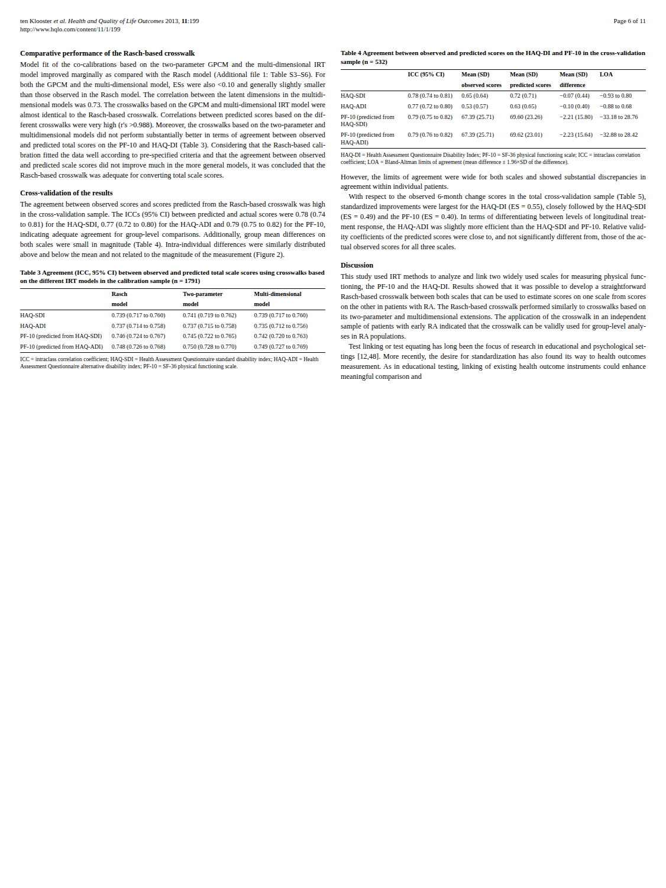ten Klooster et al. Health and Quality of Life Outcomes 2013, 11:199
http://www.hqlo.com/content/11/1/199
Page 6 of 11
Comparative performance of the Rasch-based crosswalk
Model fit of the co-calibrations based on the two-parameter GPCM and the multi-dimensional IRT model improved marginally as compared with the Rasch model (Additional file 1: Table S3–S6). For both the GPCM and the multi-dimensional model, ESs were also <0.10 and generally slightly smaller than those observed in the Rasch model. The correlation between the latent dimensions in the multidimensional models was 0.73. The crosswalks based on the GPCM and multi-dimensional IRT model were almost identical to the Rasch-based crosswalk. Correlations between predicted scores based on the different crosswalks were very high (r's >0.988). Moreover, the crosswalks based on the two-parameter and multidimensional models did not perform substantially better in terms of agreement between observed and predicted total scores on the PF-10 and HAQ-DI (Table 3). Considering that the Rasch-based calibration fitted the data well according to pre-specified criteria and that the agreement between observed and predicted scale scores did not improve much in the more general models, it was concluded that the Rasch-based crosswalk was adequate for converting total scale scores.
Cross-validation of the results
The agreement between observed scores and scores predicted from the Rasch-based crosswalk was high in the cross-validation sample. The ICCs (95% CI) between predicted and actual scores were 0.78 (0.74 to 0.81) for the HAQ-SDI, 0.77 (0.72 to 0.80) for the HAQ-ADI and 0.79 (0.75 to 0.82) for the PF-10, indicating adequate agreement for group-level comparisons. Additionally, group mean differences on both scales were small in magnitude (Table 4). Intra-individual differences were similarly distributed above and below the mean and not related to the magnitude of the measurement (Figure 2).
Table 3 Agreement (ICC, 95% CI) between observed and predicted total scale scores using crosswalks based on the different IRT models in the calibration sample (n = 1791)
| | Rasch | Two-parameter | Multi-dimensional |
| --- | --- | --- | --- |
| | model | model | model |
| HAQ-SDI | 0.739 (0.717 to 0.760) | 0.741 (0.719 to 0.762) | 0.739 (0.717 to 0.760) |
| HAQ-ADI | 0.737 (0.714 to 0.758) | 0.737 (0.715 to 0.758) | 0.735 (0.712 to 0.756) |
| PF-10 (predicted from HAQ-SDI) | 0.746 (0.724 to 0.767) | 0.745 (0.722 to 0.765) | 0.742 (0.720 to 0.763) |
| PF-10 (predicted from HAQ-ADI) | 0.748 (0.726 to 0.768) | 0.750 (0.728 to 0.770) | 0.749 (0.727 to 0.769) |
ICC = intraclass correlation coefficient; HAQ-SDI = Health Assessment Questionnaire standard disability index; HAQ-ADI = Health Assessment Questionnaire alternative disability index; PF-10 = SF-36 physical functioning scale.
Table 4 Agreement between observed and predicted scores on the HAQ-DI and PF-10 in the cross-validation sample (n = 532)
| | ICC (95% CI) | Mean (SD) | Mean (SD) | Mean (SD) | LOA |
| --- | --- | --- | --- | --- | --- |
| | | observed scores | predicted scores | difference | |
| HAQ-SDI | 0.78 (0.74 to 0.81) | 0.65 (0.64) | 0.72 (0.71) | −0.07 (0.44) | −0.93 to 0.80 |
| HAQ-ADI | 0.77 (0.72 to 0.80) | 0.53 (0.57) | 0.63 (0.65) | −0.10 (0.40) | −0.88 to 0.68 |
| PF-10 (predicted from HAQ-SDI) | 0.79 (0.75 to 0.82) | 67.39 (25.71) | 69.60 (23.26) | −2.21 (15.80) | −33.18 to 28.76 |
| PF-10 (predicted from HAQ-ADI) | 0.79 (0.76 to 0.82) | 67.39 (25.71) | 69.62 (23.01) | −2.23 (15.64) | −32.88 to 28.42 |
HAQ-DI = Health Assessment Questionnaire Disability Index; PF-10 = SF-36 physical functioning scale; ICC = intraclass correlation coefficient; LOA = Bland-Altman limits of agreement (mean difference ± 1.96×SD of the difference).
However, the limits of agreement were wide for both scales and showed substantial discrepancies in agreement within individual patients.
With respect to the observed 6-month change scores in the total cross-validation sample (Table 5), standardized improvements were largest for the HAQ-DI (ES = 0.55), closely followed by the HAQ-SDI (ES = 0.49) and the PF-10 (ES = 0.40). In terms of differentiating between levels of longitudinal treatment response, the HAQ-ADI was slightly more efficient than the HAQ-SDI and PF-10. Relative validity coefficients of the predicted scores were close to, and not significantly different from, those of the actual observed scores for all three scales.
Discussion
This study used IRT methods to analyze and link two widely used scales for measuring physical functioning, the PF-10 and the HAQ-DI. Results showed that it was possible to develop a straightforward Rasch-based crosswalk between both scales that can be used to estimate scores on one scale from scores on the other in patients with RA. The Rasch-based crosswalk performed similarly to crosswalks based on its two-parameter and multidimensional extensions. The application of the crosswalk in an independent sample of patients with early RA indicated that the crosswalk can be validly used for group-level analyses in RA populations.
Test linking or test equating has long been the focus of research in educational and psychological settings [12,48]. More recently, the desire for standardization has also found its way to health outcomes measurement. As in educational testing, linking of existing health outcome instruments could enhance meaningful comparison and